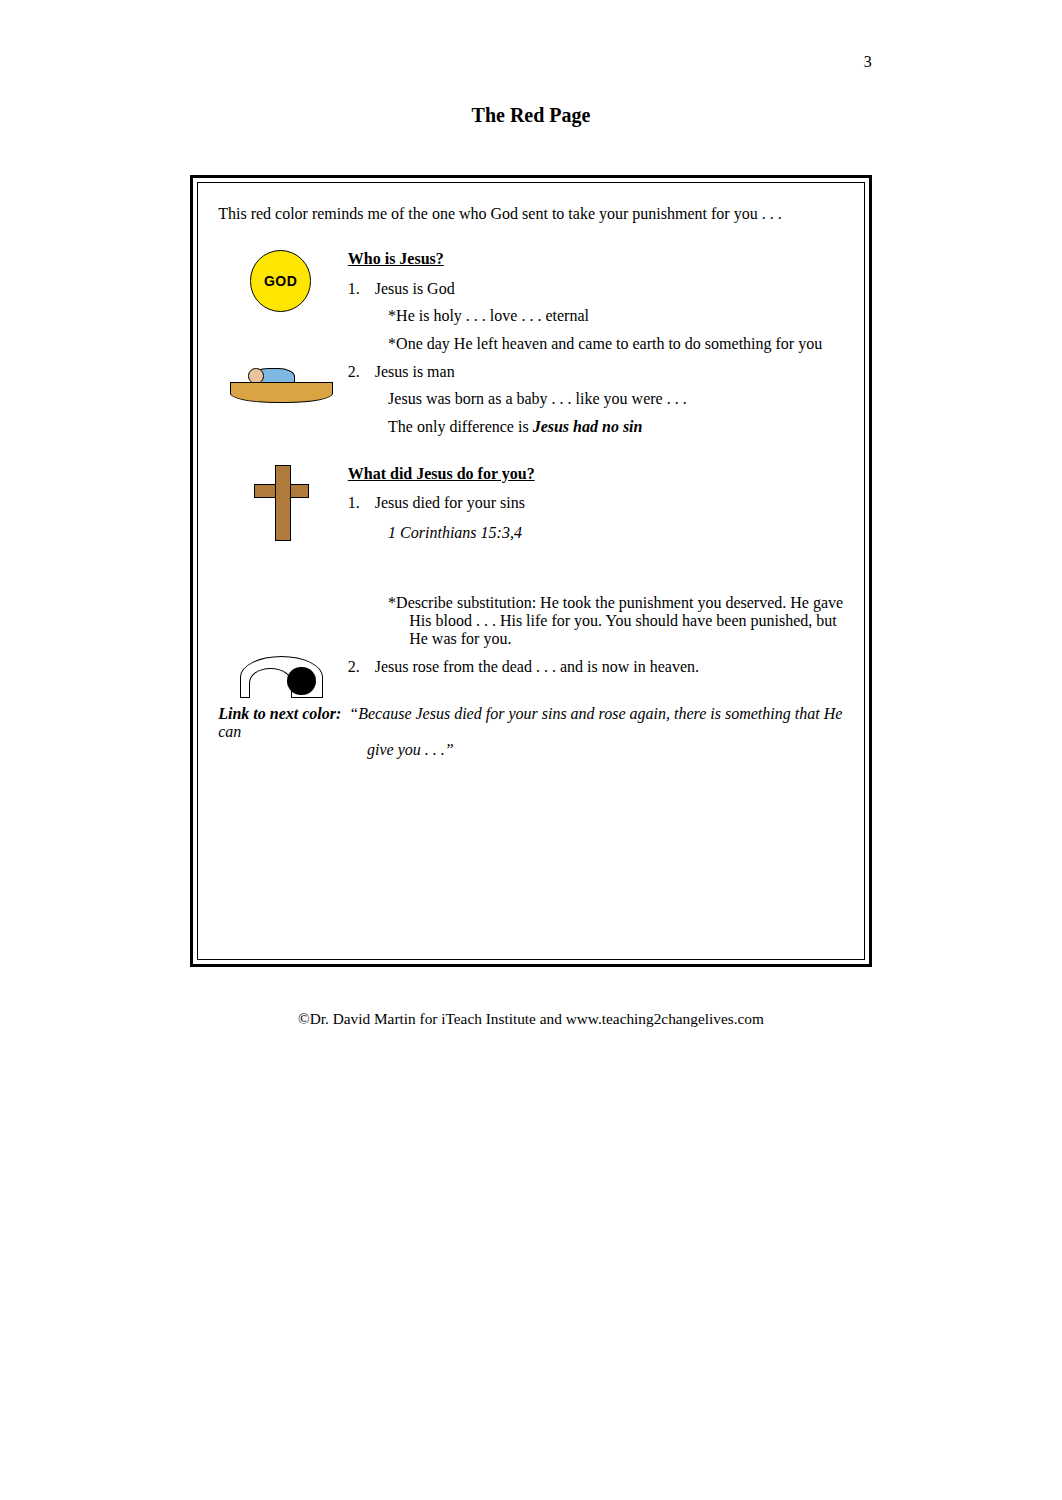3
The Red Page
This red color reminds me of the one who God sent to take your punishment for you . . .
GOD
Who is Jesus?
1. Jesus is God
*He is holy . . . love . . . eternal
*One day He left heaven and came to earth to do something for you
2. Jesus is man
Jesus was born as a baby . . . like you were . . .
The only difference is Jesus had no sin
What did Jesus do for you?
1. Jesus died for your sins
1 Corinthians 15:3,4
*Describe substitution: He took the punishment you deserved. He gave His blood . . . His life for you. You should have been punished, but He was for you.
2. Jesus rose from the dead . . . and is now in heaven.
Link to next color: “Because Jesus died for your sins and rose again, there is something that He can give you . . .”
©Dr. David Martin for iTeach Institute and www.teaching2changelives.com